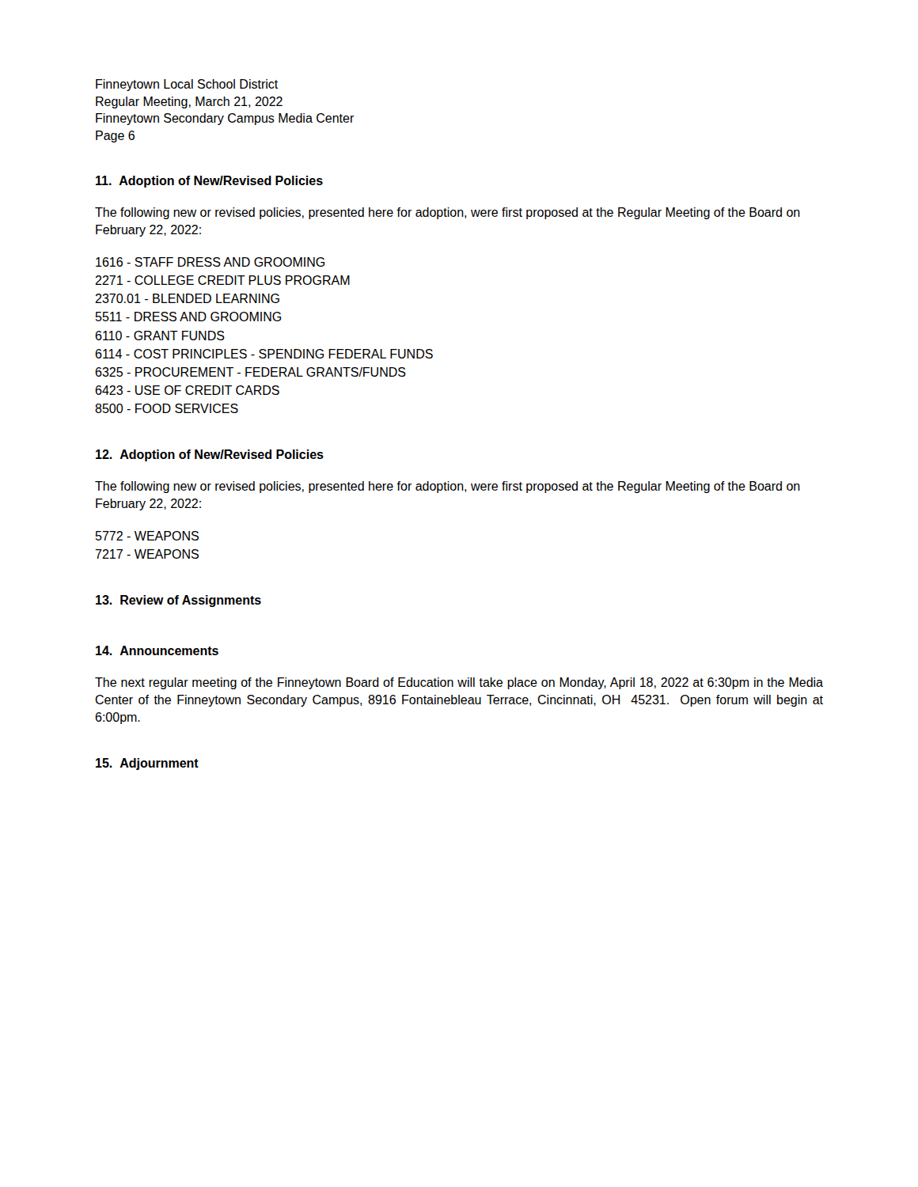Finneytown Local School District
Regular Meeting, March 21, 2022
Finneytown Secondary Campus Media Center
Page 6
11. Adoption of New/Revised Policies
The following new or revised policies, presented here for adoption, were first proposed at the Regular Meeting of the Board on February 22, 2022:
1616 - STAFF DRESS AND GROOMING
2271 - COLLEGE CREDIT PLUS PROGRAM
2370.01 - BLENDED LEARNING
5511 - DRESS AND GROOMING
6110 - GRANT FUNDS
6114 - COST PRINCIPLES - SPENDING FEDERAL FUNDS
6325 - PROCUREMENT - FEDERAL GRANTS/FUNDS
6423 - USE OF CREDIT CARDS
8500 - FOOD SERVICES
12. Adoption of New/Revised Policies
The following new or revised policies, presented here for adoption, were first proposed at the Regular Meeting of the Board on February 22, 2022:
5772 - WEAPONS
7217 - WEAPONS
13. Review of Assignments
14. Announcements
The next regular meeting of the Finneytown Board of Education will take place on Monday, April 18, 2022 at 6:30pm in the Media Center of the Finneytown Secondary Campus, 8916 Fontainebleau Terrace, Cincinnati, OH 45231. Open forum will begin at 6:00pm.
15. Adjournment